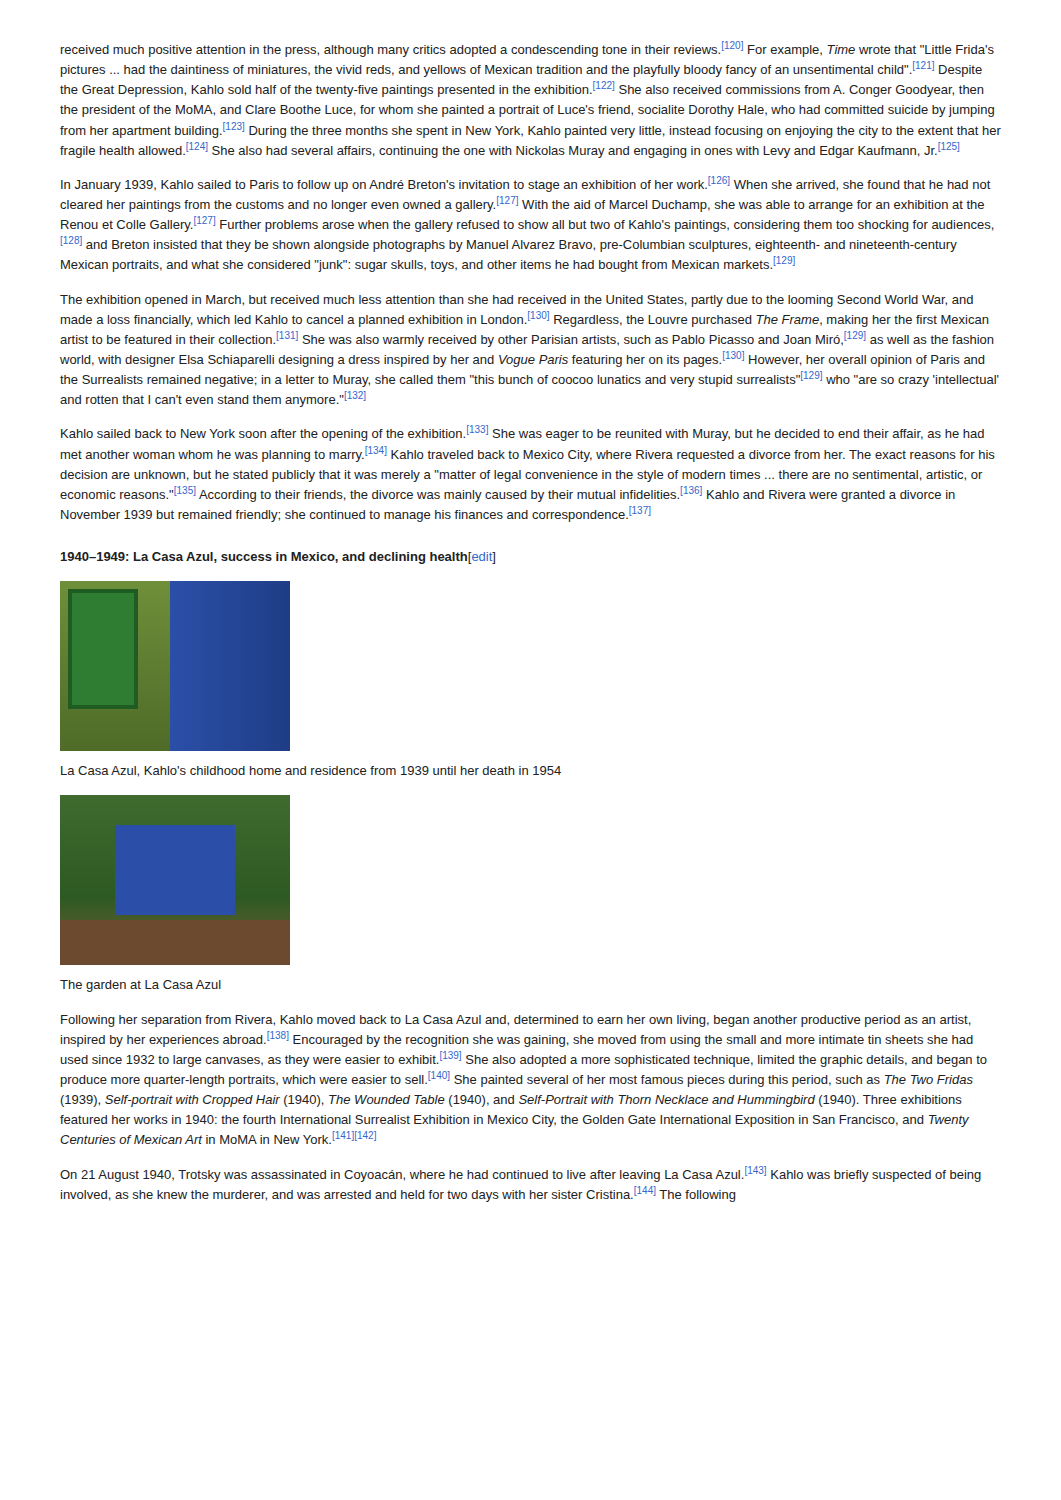received much positive attention in the press, although many critics adopted a condescending tone in their reviews.[120] For example, Time wrote that "Little Frida's pictures ... had the daintiness of miniatures, the vivid reds, and yellows of Mexican tradition and the playfully bloody fancy of an unsentimental child".[121] Despite the Great Depression, Kahlo sold half of the twenty-five paintings presented in the exhibition.[122] She also received commissions from A. Conger Goodyear, then the president of the MoMA, and Clare Boothe Luce, for whom she painted a portrait of Luce's friend, socialite Dorothy Hale, who had committed suicide by jumping from her apartment building.[123] During the three months she spent in New York, Kahlo painted very little, instead focusing on enjoying the city to the extent that her fragile health allowed.[124] She also had several affairs, continuing the one with Nickolas Muray and engaging in ones with Levy and Edgar Kaufmann, Jr.[125]
In January 1939, Kahlo sailed to Paris to follow up on André Breton's invitation to stage an exhibition of her work.[126] When she arrived, she found that he had not cleared her paintings from the customs and no longer even owned a gallery.[127] With the aid of Marcel Duchamp, she was able to arrange for an exhibition at the Renou et Colle Gallery.[127] Further problems arose when the gallery refused to show all but two of Kahlo's paintings, considering them too shocking for audiences,[128] and Breton insisted that they be shown alongside photographs by Manuel Alvarez Bravo, pre-Columbian sculptures, eighteenth- and nineteenth-century Mexican portraits, and what she considered "junk": sugar skulls, toys, and other items he had bought from Mexican markets.[129]
The exhibition opened in March, but received much less attention than she had received in the United States, partly due to the looming Second World War, and made a loss financially, which led Kahlo to cancel a planned exhibition in London.[130] Regardless, the Louvre purchased The Frame, making her the first Mexican artist to be featured in their collection.[131] She was also warmly received by other Parisian artists, such as Pablo Picasso and Joan Miró,[129] as well as the fashion world, with designer Elsa Schiaparelli designing a dress inspired by her and Vogue Paris featuring her on its pages.[130] However, her overall opinion of Paris and the Surrealists remained negative; in a letter to Muray, she called them "this bunch of coocoo lunatics and very stupid surrealists"[129] who "are so crazy 'intellectual' and rotten that I can't even stand them anymore."[132]
Kahlo sailed back to New York soon after the opening of the exhibition.[133] She was eager to be reunited with Muray, but he decided to end their affair, as he had met another woman whom he was planning to marry.[134] Kahlo traveled back to Mexico City, where Rivera requested a divorce from her. The exact reasons for his decision are unknown, but he stated publicly that it was merely a "matter of legal convenience in the style of modern times ... there are no sentimental, artistic, or economic reasons."[135] According to their friends, the divorce was mainly caused by their mutual infidelities.[136] Kahlo and Rivera were granted a divorce in November 1939 but remained friendly; she continued to manage his finances and correspondence.[137]
1940–1949: La Casa Azul, success in Mexico, and declining health[edit]
La Casa Azul, Kahlo's childhood home and residence from 1939 until her death in 1954
The garden at La Casa Azul
Following her separation from Rivera, Kahlo moved back to La Casa Azul and, determined to earn her own living, began another productive period as an artist, inspired by her experiences abroad.[138] Encouraged by the recognition she was gaining, she moved from using the small and more intimate tin sheets she had used since 1932 to large canvases, as they were easier to exhibit.[139] She also adopted a more sophisticated technique, limited the graphic details, and began to produce more quarter-length portraits, which were easier to sell.[140] She painted several of her most famous pieces during this period, such as The Two Fridas (1939), Self-portrait with Cropped Hair (1940), The Wounded Table (1940), and Self-Portrait with Thorn Necklace and Hummingbird (1940). Three exhibitions featured her works in 1940: the fourth International Surrealist Exhibition in Mexico City, the Golden Gate International Exposition in San Francisco, and Twenty Centuries of Mexican Art in MoMA in New York.[141][142]
On 21 August 1940, Trotsky was assassinated in Coyoacán, where he had continued to live after leaving La Casa Azul.[143] Kahlo was briefly suspected of being involved, as she knew the murderer, and was arrested and held for two days with her sister Cristina.[144] The following